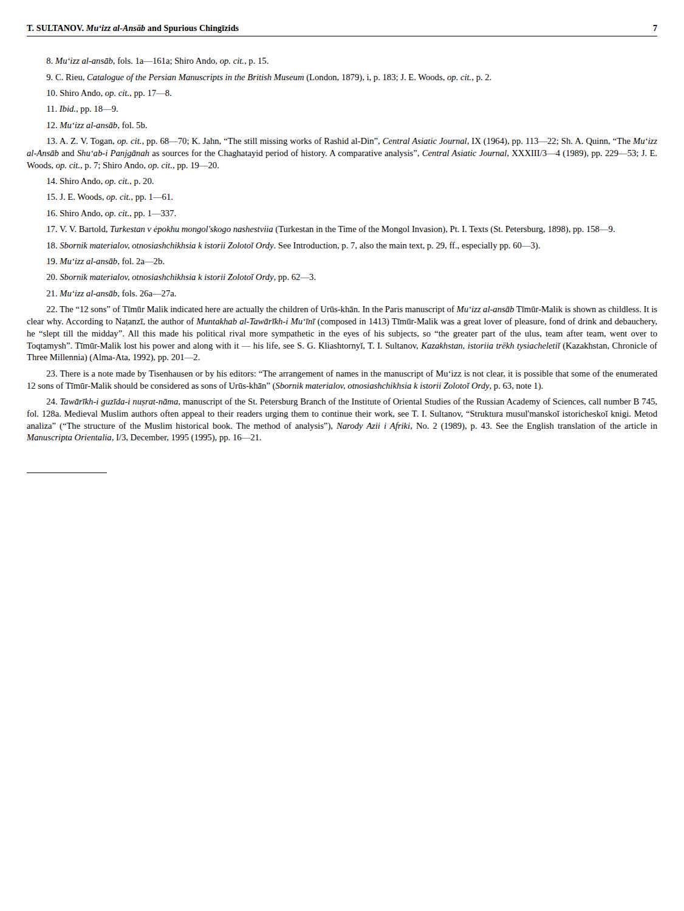T. SULTANOV. Mu‘izz al-Ansāb and Spurious Chingīzids
7
8. Mu‘izz al-ansāb, fols. 1a—161a; Shiro Ando, op. cit., p. 15.
9. C. Rieu, Catalogue of the Persian Manuscripts in the British Museum (London, 1879), i, p. 183; J. E. Woods, op. cit., p. 2.
10. Shiro Ando, op. cit., pp. 17—8.
11. Ibid., pp. 18—9.
12. Mu‘izz al-ansāb, fol. 5b.
13. A. Z. V. Togan, op. cit., pp. 68—70; K. Jahn, “The still missing works of Rashid al-Din”, Central Asiatic Journal, IX (1964), pp. 113—22; Sh. A. Quinn, “The Mu‘izz al-Ansāb and Shu‘ab-i Panjgānah as sources for the Chaghatayid period of history. A comparative analysis”, Central Asiatic Journal, XXXIII/3—4 (1989), pp. 229—53; J. E. Woods, op. cit., p. 7; Shiro Ando, op. cit., pp. 19—20.
14. Shiro Ando, op. cit., p. 20.
15. J. E. Woods, op. cit., pp. 1—61.
16. Shiro Ando, op. cit., pp. 1—337.
17. V. V. Bartold, Turkestan v ėpokhu mongol'skogo nashestviia (Turkestan in the Time of the Mongol Invasion), Pt. I. Texts (St. Petersburg, 1898), pp. 158—9.
18. Sbornik materialov, otnosiashchikhsia k istorii Zolotoĭ Ordy. See Introduction, p. 7, also the main text, p. 29, ff., especially pp. 60—3).
19. Mu‘izz al-ansāb, fol. 2a—2b.
20. Sbornik materialov, otnosiashchikhsia k istorii Zolotoĭ Ordy, pp. 62—3.
21. Mu‘izz al-ansāb, fols. 26a—27a.
22. The “12 sons” of Tīmūr Malik indicated here are actually the children of Urūs-khān. In the Paris manuscript of Mu‘izz al-ansāb Tīmūr-Malik is shown as childless. It is clear why. According to Naṭanzī, the author of Muntakhab al-Tawārīkh-i Mu‘īnī (composed in 1413) Tīmūr-Malik was a great lover of pleasure, fond of drink and debauchery, he “slept till the midday”. All this made his political rival more sympathetic in the eyes of his subjects, so “the greater part of the ulus, team after team, went over to Toqtamysh”. Tīmūr-Malik lost his power and along with it — his life, see S. G. Kliashtornyĭ, T. I. Sultanov, Kazakhstan, istoriia trëkh tysiacheletiĭ (Kazakhstan, Chronicle of Three Millennia) (Alma-Ata, 1992), pp. 201—2.
23. There is a note made by Tisenhausen or by his editors: “The arrangement of names in the manuscript of Mu‘izz is not clear, it is possible that some of the enumerated 12 sons of Tīmūr-Malik should be considered as sons of Urūs-khān” (Sbornik materialov, otnosiashchikhsia k istorii Zolotoĭ Ordy, p. 63, note 1).
24. Tawārīkh-i guzīda-i nuṣrat-nāma, manuscript of the St. Petersburg Branch of the Institute of Oriental Studies of the Russian Academy of Sciences, call number B 745, fol. 128a. Medieval Muslim authors often appeal to their readers urging them to continue their work, see T. I. Sultanov, “Struktura musul'manskoĭ istoricheskoĭ knigi. Metod analiza” (“The structure of the Muslim historical book. The method of analysis”), Narody Azii i Afriki, No. 2 (1989), p. 43. See the English translation of the article in Manuscripta Orientalia, I/3, December, 1995 (1995), pp. 16—21.